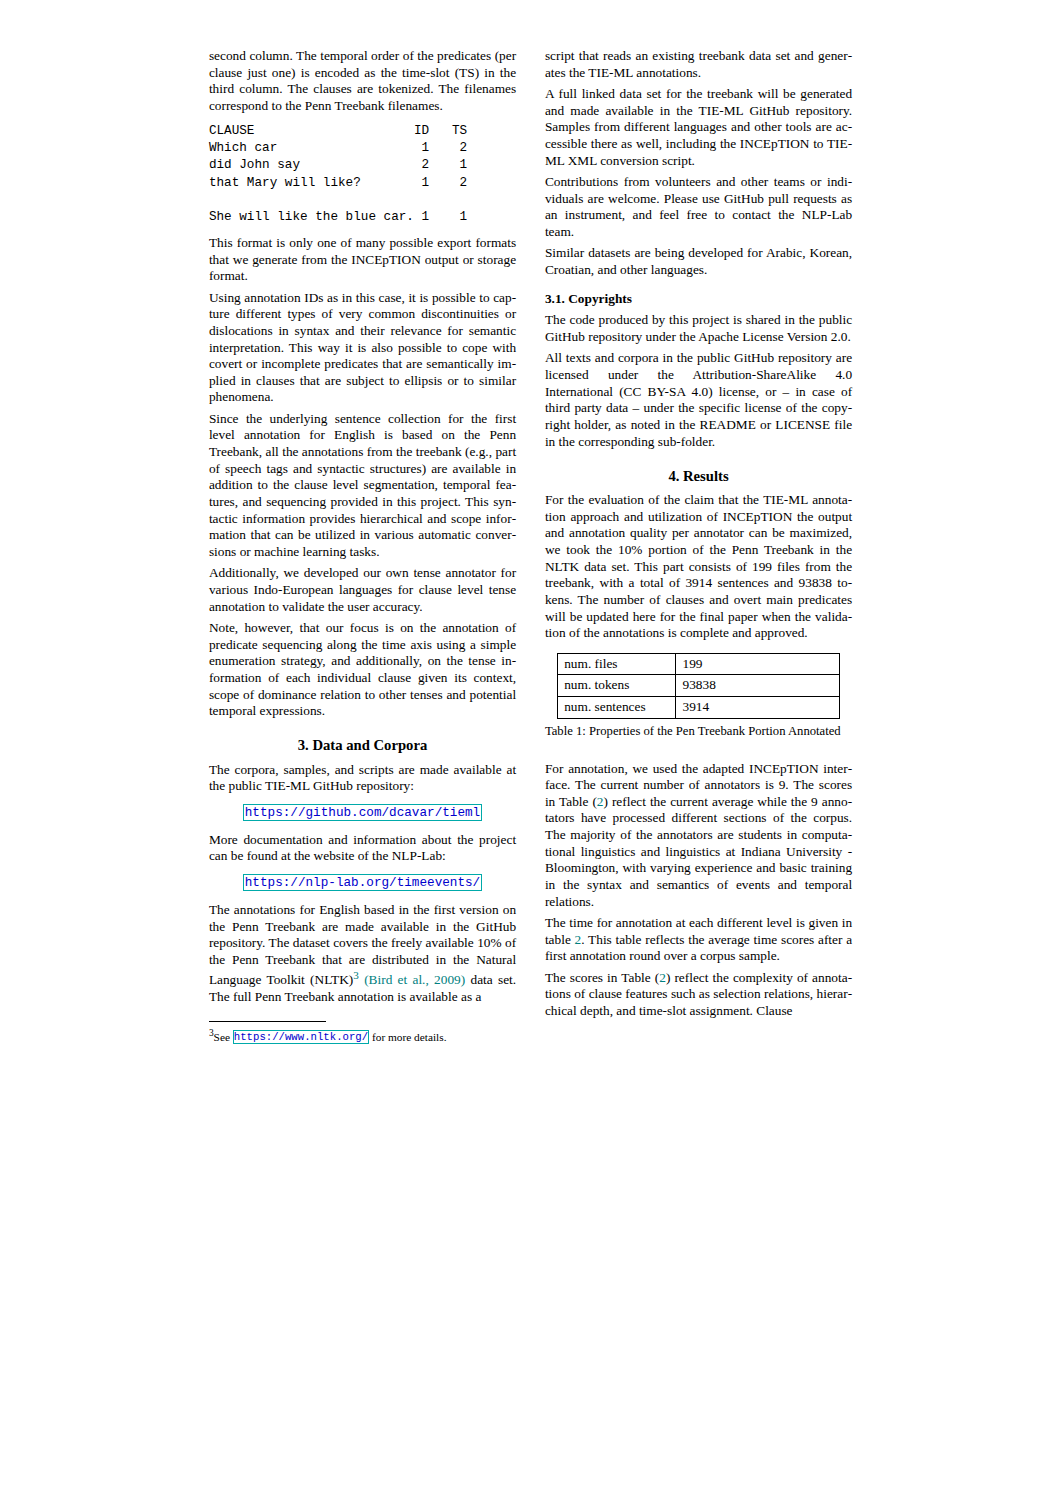second column. The temporal order of the predicates (per clause just one) is encoded as the time-slot (TS) in the third column. The clauses are tokenized. The filenames correspond to the Penn Treebank filenames.
CLAUSE                     ID   TS
Which car                   1    2
did John say                2    1
that Mary will like?        1    2

She will like the blue car. 1    1
This format is only one of many possible export formats that we generate from the INCEpTION output or storage format.
Using annotation IDs as in this case, it is possible to capture different types of very common discontinuities or dislocations in syntax and their relevance for semantic interpretation. This way it is also possible to cope with covert or incomplete predicates that are semantically implied in clauses that are subject to ellipsis or to similar phenomena.
Since the underlying sentence collection for the first level annotation for English is based on the Penn Treebank, all the annotations from the treebank (e.g., part of speech tags and syntactic structures) are available in addition to the clause level segmentation, temporal features, and sequencing provided in this project. This syntactic information provides hierarchical and scope information that can be utilized in various automatic conversions or machine learning tasks.
Additionally, we developed our own tense annotator for various Indo-European languages for clause level tense annotation to validate the user accuracy.
Note, however, that our focus is on the annotation of predicate sequencing along the time axis using a simple enumeration strategy, and additionally, on the tense information of each individual clause given its context, scope of dominance relation to other tenses and potential temporal expressions.
3. Data and Corpora
The corpora, samples, and scripts are made available at the public TIE-ML GitHub repository:
https://github.com/dcavar/tieml
More documentation and information about the project can be found at the website of the NLP-Lab:
https://nlp-lab.org/timeevents/
The annotations for English based in the first version on the Penn Treebank are made available in the GitHub repository. The dataset covers the freely available 10% of the Penn Treebank that are distributed in the Natural Language Toolkit (NLTK)3 (Bird et al., 2009) data set. The full Penn Treebank annotation is available as a
3See https://www.nltk.org/ for more details.
script that reads an existing treebank data set and generates the TIE-ML annotations.
A full linked data set for the treebank will be generated and made available in the TIE-ML GitHub repository. Samples from different languages and other tools are accessible there as well, including the INCEpTION to TIE-ML XML conversion script.
Contributions from volunteers and other teams or individuals are welcome. Please use GitHub pull requests as an instrument, and feel free to contact the NLP-Lab team.
Similar datasets are being developed for Arabic, Korean, Croatian, and other languages.
3.1. Copyrights
The code produced by this project is shared in the public GitHub repository under the Apache License Version 2.0.
All texts and corpora in the public GitHub repository are licensed under the Attribution-ShareAlike 4.0 International (CC BY-SA 4.0) license, or – in case of third party data – under the specific license of the copyright holder, as noted in the README or LICENSE file in the corresponding sub-folder.
4. Results
For the evaluation of the claim that the TIE-ML annotation approach and utilization of INCEpTION the output and annotation quality per annotator can be maximized, we took the 10% portion of the Penn Treebank in the NLTK data set. This part consists of 199 files from the treebank, with a total of 3914 sentences and 93838 tokens. The number of clauses and overt main predicates will be updated here for the final paper when the validation of the annotations is complete and approved.
| num. files | 199 |
| num. tokens | 93838 |
| num. sentences | 3914 |
Table 1: Properties of the Pen Treebank Portion Annotated
For annotation, we used the adapted INCEpTION interface. The current number of annotators is 9. The scores in Table (2) reflect the current average while the 9 annotators have processed different sections of the corpus. The majority of the annotators are students in computational linguistics and linguistics at Indiana University - Bloomington, with varying experience and basic training in the syntax and semantics of events and temporal relations.
The time for annotation at each different level is given in table 2. This table reflects the average time scores after a first annotation round over a corpus sample.
The scores in Table (2) reflect the complexity of annotations of clause features such as selection relations, hierarchical depth, and time-slot assignment. Clause